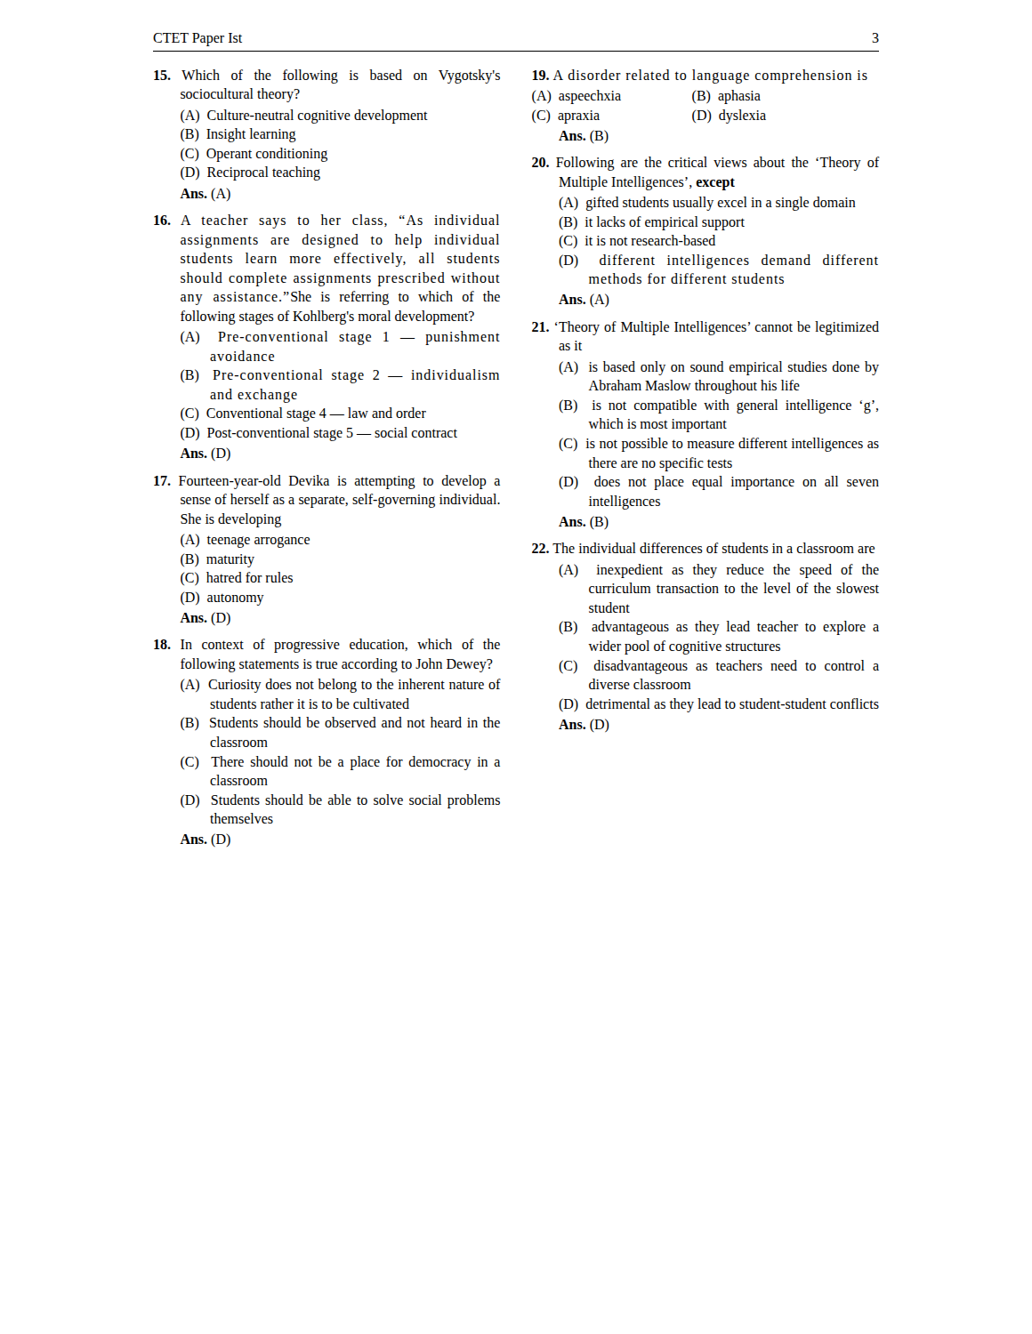CTET Paper Ist 3
15. Which of the following is based on Vygotsky's sociocultural theory?
(A) Culture-neutral cognitive development
(B) Insight learning
(C) Operant conditioning
(D) Reciprocal teaching
Ans. (A)
16. A teacher says to her class, “As individual assignments are designed to help individual students learn more effectively, all students should complete assignments prescribed without any assistance.”She is referring to which of the following stages of Kohlberg's moral development?
(A) Pre-conventional stage 1 — punishment avoidance
(B) Pre-conventional stage 2 — individualism and exchange
(C) Conventional stage 4 — law and order
(D) Post-conventional stage 5 — social contract
Ans. (D)
17. Fourteen-year-old Devika is attempting to develop a sense of herself as a separate, self-governing individual. She is developing
(A) teenage arrogance
(B) maturity
(C) hatred for rules
(D) autonomy
Ans. (D)
18. In context of progressive education, which of the following statements is true according to John Dewey?
(A) Curiosity does not belong to the inherent nature of students rather it is to be cultivated
(B) Students should be observed and not heard in the classroom
(C) There should not be a place for democracy in a classroom
(D) Students should be able to solve social problems themselves
Ans. (D)
19. A disorder related to language comprehension is
(A) aspeechxia
(B) aphasia
(C) apraxia
(D) dyslexia
Ans. (B)
20. Following are the critical views about the ‘Theory of Multiple Intelligences’, except
(A) gifted students usually excel in a single domain
(B) it lacks of empirical support
(C) it is not research-based
(D) different intelligences demand different methods for different students
Ans. (A)
21. ‘Theory of Multiple Intelligences’ cannot be legitimized as it
(A) is based only on sound empirical studies done by Abraham Maslow throughout his life
(B) is not compatible with general intelligence ‘g’, which is most important
(C) is not possible to measure different intelligences as there are no specific tests
(D) does not place equal importance on all seven intelligences
Ans. (B)
22. The individual differences of students in a classroom are
(A) inexpedient as they reduce the speed of the curriculum transaction to the level of the slowest student
(B) advantageous as they lead teacher to explore a wider pool of cognitive structures
(C) disadvantageous as teachers need to control a diverse classroom
(D) detrimental as they lead to student-student conflicts
Ans. (D)